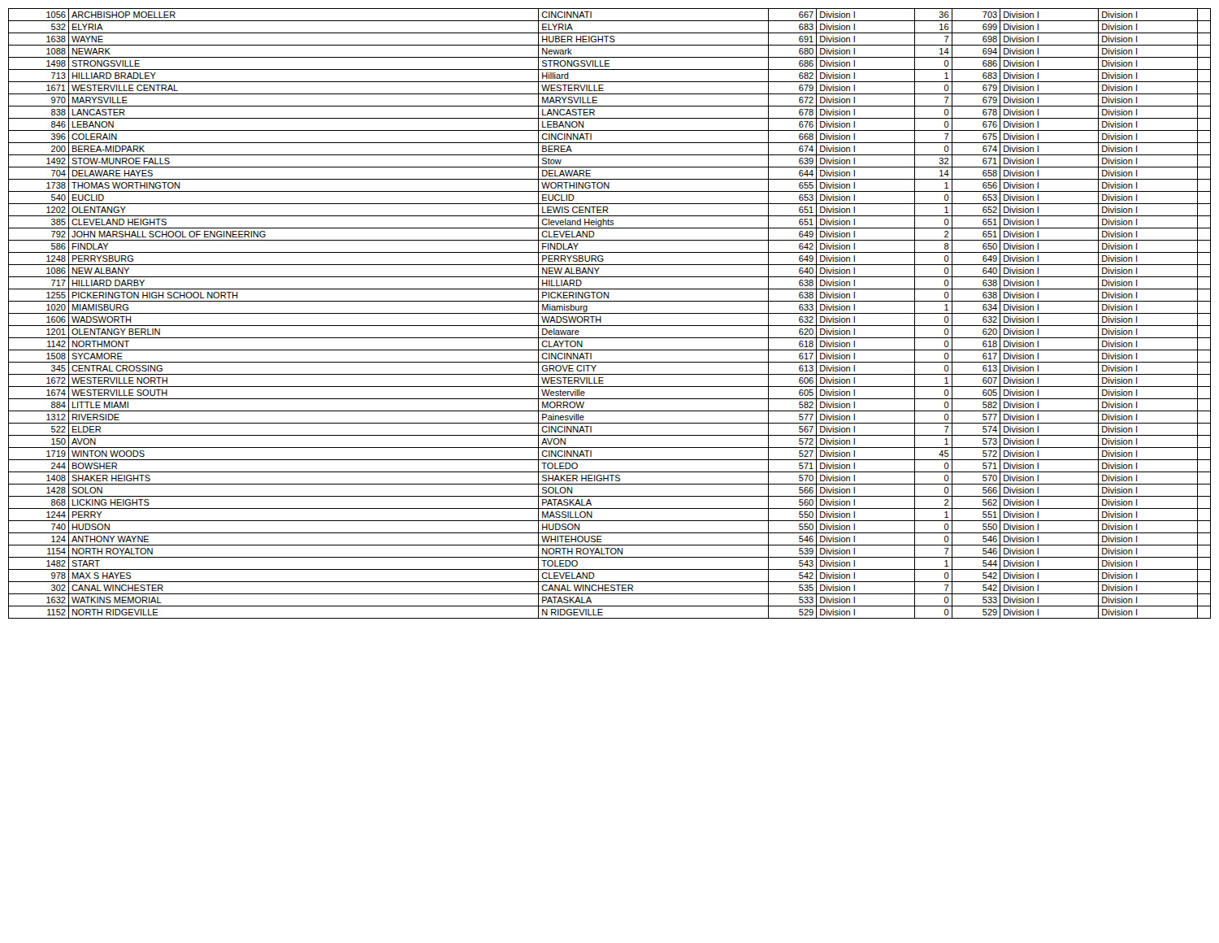| 1056 | ARCHBISHOP MOELLER | CINCINNATI | 667 | Division I | 36 | 703 | Division I | Division I | |
| 532 | ELYRIA | ELYRIA | 683 | Division I | 16 | 699 | Division I | Division I | |
| 1638 | WAYNE | HUBER HEIGHTS | 691 | Division I | 7 | 698 | Division I | Division I | |
| 1088 | NEWARK | Newark | 680 | Division I | 14 | 694 | Division I | Division I | |
| 1498 | STRONGSVILLE | STRONGSVILLE | 686 | Division I | 0 | 686 | Division I | Division I | |
| 713 | HILLIARD BRADLEY | Hilliard | 682 | Division I | 1 | 683 | Division I | Division I | |
| 1671 | WESTERVILLE CENTRAL | WESTERVILLE | 679 | Division I | 0 | 679 | Division I | Division I | |
| 970 | MARYSVILLE | MARYSVILLE | 672 | Division I | 7 | 679 | Division I | Division I | |
| 838 | LANCASTER | LANCASTER | 678 | Division I | 0 | 678 | Division I | Division I | |
| 846 | LEBANON | LEBANON | 676 | Division I | 0 | 676 | Division I | Division I | |
| 396 | COLERAIN | CINCINNATI | 668 | Division I | 7 | 675 | Division I | Division I | |
| 200 | BEREA-MIDPARK | BEREA | 674 | Division I | 0 | 674 | Division I | Division I | |
| 1492 | STOW-MUNROE FALLS | Stow | 639 | Division I | 32 | 671 | Division I | Division I | |
| 704 | DELAWARE HAYES | DELAWARE | 644 | Division I | 14 | 658 | Division I | Division I | |
| 1738 | THOMAS WORTHINGTON | WORTHINGTON | 655 | Division I | 1 | 656 | Division I | Division I | |
| 540 | EUCLID | EUCLID | 653 | Division I | 0 | 653 | Division I | Division I | |
| 1202 | OLENTANGY | LEWIS CENTER | 651 | Division I | 1 | 652 | Division I | Division I | |
| 385 | CLEVELAND HEIGHTS | Cleveland Heights | 651 | Division I | 0 | 651 | Division I | Division I | |
| 792 | JOHN MARSHALL SCHOOL OF ENGINEERING | CLEVELAND | 649 | Division I | 2 | 651 | Division I | Division I | |
| 586 | FINDLAY | FINDLAY | 642 | Division I | 8 | 650 | Division I | Division I | |
| 1248 | PERRYSBURG | PERRYSBURG | 649 | Division I | 0 | 649 | Division I | Division I | |
| 1086 | NEW ALBANY | NEW ALBANY | 640 | Division I | 0 | 640 | Division I | Division I | |
| 717 | HILLIARD DARBY | HILLIARD | 638 | Division I | 0 | 638 | Division I | Division I | |
| 1255 | PICKERINGTON HIGH SCHOOL NORTH | PICKERINGTON | 638 | Division I | 0 | 638 | Division I | Division I | |
| 1020 | MIAMISBURG | Miamisburg | 633 | Division I | 1 | 634 | Division I | Division I | |
| 1606 | WADSWORTH | WADSWORTH | 632 | Division I | 0 | 632 | Division I | Division I | |
| 1201 | OLENTANGY BERLIN | Delaware | 620 | Division I | 0 | 620 | Division I | Division I | |
| 1142 | NORTHMONT | CLAYTON | 618 | Division I | 0 | 618 | Division I | Division I | |
| 1508 | SYCAMORE | CINCINNATI | 617 | Division I | 0 | 617 | Division I | Division I | |
| 345 | CENTRAL CROSSING | GROVE CITY | 613 | Division I | 0 | 613 | Division I | Division I | |
| 1672 | WESTERVILLE NORTH | WESTERVILLE | 606 | Division I | 1 | 607 | Division I | Division I | |
| 1674 | WESTERVILLE SOUTH | Westerville | 605 | Division I | 0 | 605 | Division I | Division I | |
| 884 | LITTLE MIAMI | MORROW | 582 | Division I | 0 | 582 | Division I | Division I | |
| 1312 | RIVERSIDE | Painesville | 577 | Division I | 0 | 577 | Division I | Division I | |
| 522 | ELDER | CINCINNATI | 567 | Division I | 7 | 574 | Division I | Division I | |
| 150 | AVON | AVON | 572 | Division I | 1 | 573 | Division I | Division I | |
| 1719 | WINTON WOODS | CINCINNATI | 527 | Division I | 45 | 572 | Division I | Division I | |
| 244 | BOWSHER | TOLEDO | 571 | Division I | 0 | 571 | Division I | Division I | |
| 1408 | SHAKER HEIGHTS | SHAKER HEIGHTS | 570 | Division I | 0 | 570 | Division I | Division I | |
| 1428 | SOLON | SOLON | 566 | Division I | 0 | 566 | Division I | Division I | |
| 868 | LICKING HEIGHTS | PATASKALA | 560 | Division I | 2 | 562 | Division I | Division I | |
| 1244 | PERRY | MASSILLON | 550 | Division I | 1 | 551 | Division I | Division I | |
| 740 | HUDSON | HUDSON | 550 | Division I | 0 | 550 | Division I | Division I | |
| 124 | ANTHONY WAYNE | WHITEHOUSE | 546 | Division I | 0 | 546 | Division I | Division I | |
| 1154 | NORTH ROYALTON | NORTH ROYALTON | 539 | Division I | 7 | 546 | Division I | Division I | |
| 1482 | START | TOLEDO | 543 | Division I | 1 | 544 | Division I | Division I | |
| 978 | MAX S HAYES | CLEVELAND | 542 | Division I | 0 | 542 | Division I | Division I | |
| 302 | CANAL WINCHESTER | CANAL WINCHESTER | 535 | Division I | 7 | 542 | Division I | Division I | |
| 1632 | WATKINS MEMORIAL | PATASKALA | 533 | Division I | 0 | 533 | Division I | Division I | |
| 1152 | NORTH RIDGEVILLE | N RIDGEVILLE | 529 | Division I | 0 | 529 | Division I | Division I | |